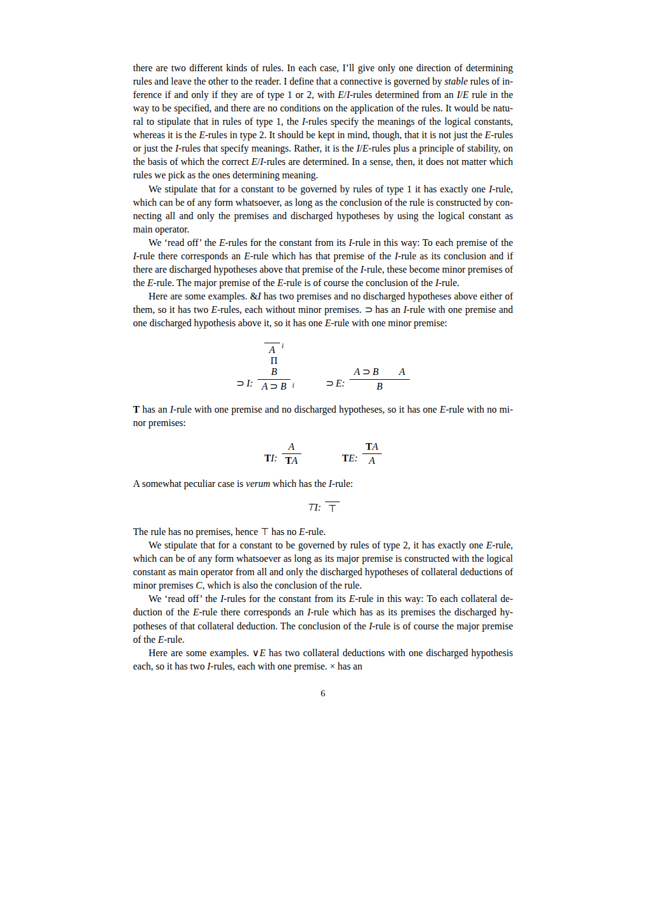there are two different kinds of rules. In each case, I’ll give only one direction of determining rules and leave the other to the reader. I define that a connective is governed by stable rules of inference if and only if they are of type 1 or 2, with E/I-rules determined from an I/E rule in the way to be specified, and there are no conditions on the application of the rules. It would be natural to stipulate that in rules of type 1, the I-rules specify the meanings of the logical constants, whereas it is the E-rules in type 2. It should be kept in mind, though, that it is not just the E-rules or just the I-rules that specify meanings. Rather, it is the I/E-rules plus a principle of stability, on the basis of which the correct E/I-rules are determined. In a sense, then, it does not matter which rules we pick as the ones determining meaning.
We stipulate that for a constant to be governed by rules of type 1 it has exactly one I-rule, which can be of any form whatsoever, as long as the conclusion of the rule is constructed by connecting all and only the premises and discharged hypotheses by using the logical constant as main operator.
We ‘read off’ the E-rules for the constant from its I-rule in this way: To each premise of the I-rule there corresponds an E-rule which has that premise of the I-rule as its conclusion and if there are discharged hypotheses above that premise of the I-rule, these become minor premises of the E-rule. The major premise of the E-rule is of course the conclusion of the I-rule.
Here are some examples. &I has two premises and no discharged hypotheses above either of them, so it has two E-rules, each without minor premises. ⊃ has an I-rule with one premise and one discharged hypothesis above it, so it has one E-rule with one minor premise:
⊃ I: A i Π B A ⊃ B i
⊃ E: A ⊃ B A B
T has an I-rule with one premise and no discharged hypotheses, so it has one E-rule with no minor premises:
TI: A TA
TE: TA A
A somewhat peculiar case is verum which has the I-rule:
⊤I: ⊤
The rule has no premises, hence ⊤ has no E-rule.
We stipulate that for a constant to be governed by rules of type 2, it has exactly one E-rule, which can be of any form whatsoever as long as its major premise is constructed with the logical constant as main operator from all and only the discharged hypotheses of collateral deductions of minor premises C, which is also the conclusion of the rule.
We ‘read off’ the I-rules for the constant from its E-rule in this way: To each collateral deduction of the E-rule there corresponds an I-rule which has as its premises the discharged hypotheses of that collateral deduction. The conclusion of the I-rule is of course the major premise of the E-rule.
Here are some examples. ∨E has two collateral deductions with one discharged hypothesis each, so it has two I-rules, each with one premise. × has an
6